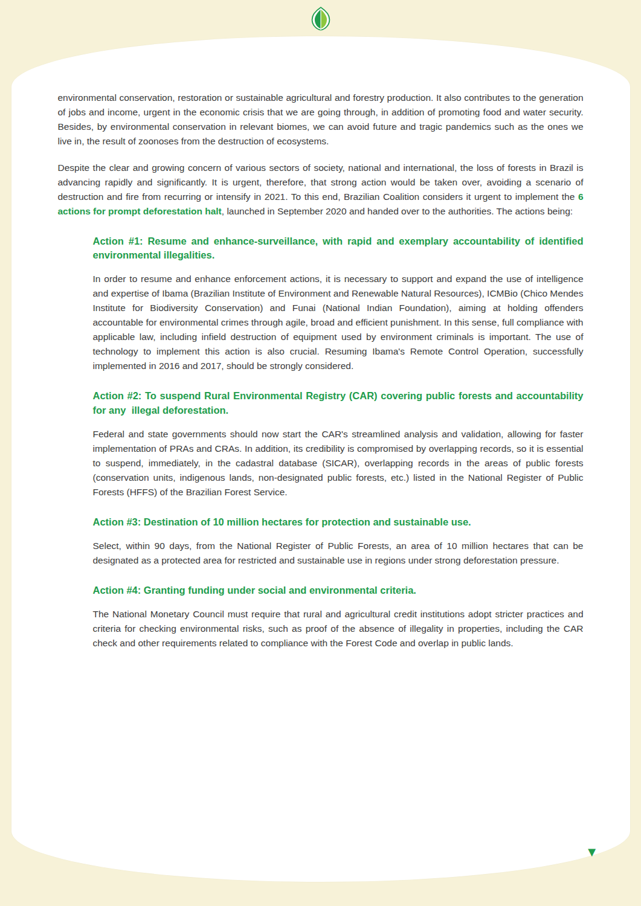environmental conservation, restoration or sustainable agricultural and forestry production. It also contributes to the generation of jobs and income, urgent in the economic crisis that we are going through, in addition of promoting food and water security. Besides, by environmental conservation in relevant biomes, we can avoid future and tragic pandemics such as the ones we live in, the result of zoonoses from the destruction of ecosystems.
Despite the clear and growing concern of various sectors of society, national and international, the loss of forests in Brazil is advancing rapidly and significantly. It is urgent, therefore, that strong action would be taken over, avoiding a scenario of destruction and fire from recurring or intensify in 2021. To this end, Brazilian Coalition considers it urgent to implement the 6 actions for prompt deforestation halt, launched in September 2020 and handed over to the authorities. The actions being:
Action #1: Resume and enhance-surveillance, with rapid and exemplary accountability of identified environmental illegalities.
In order to resume and enhance enforcement actions, it is necessary to support and expand the use of intelligence and expertise of Ibama (Brazilian Institute of Environment and Renewable Natural Resources), ICMBio (Chico Mendes Institute for Biodiversity Conservation) and Funai (National Indian Foundation), aiming at holding offenders accountable for environmental crimes through agile, broad and efficient punishment. In this sense, full compliance with applicable law, including infield destruction of equipment used by environment criminals is important. The use of technology to implement this action is also crucial. Resuming Ibama's Remote Control Operation, successfully implemented in 2016 and 2017, should be strongly considered.
Action #2: To suspend Rural Environmental Registry (CAR) covering public forests and accountability for any illegal deforestation.
Federal and state governments should now start the CAR's streamlined analysis and validation, allowing for faster implementation of PRAs and CRAs. In addition, its credibility is compromised by overlapping records, so it is essential to suspend, immediately, in the cadastral database (SICAR), overlapping records in the areas of public forests (conservation units, indigenous lands, non-designated public forests, etc.) listed in the National Register of Public Forests (HFFS) of the Brazilian Forest Service.
Action #3: Destination of 10 million hectares for protection and sustainable use.
Select, within 90 days, from the National Register of Public Forests, an area of 10 million hectares that can be designated as a protected area for restricted and sustainable use in regions under strong deforestation pressure.
Action #4: Granting funding under social and environmental criteria.
The National Monetary Council must require that rural and agricultural credit institutions adopt stricter practices and criteria for checking environmental risks, such as proof of the absence of illegality in properties, including the CAR check and other requirements related to compliance with the Forest Code and overlap in public lands.
▼